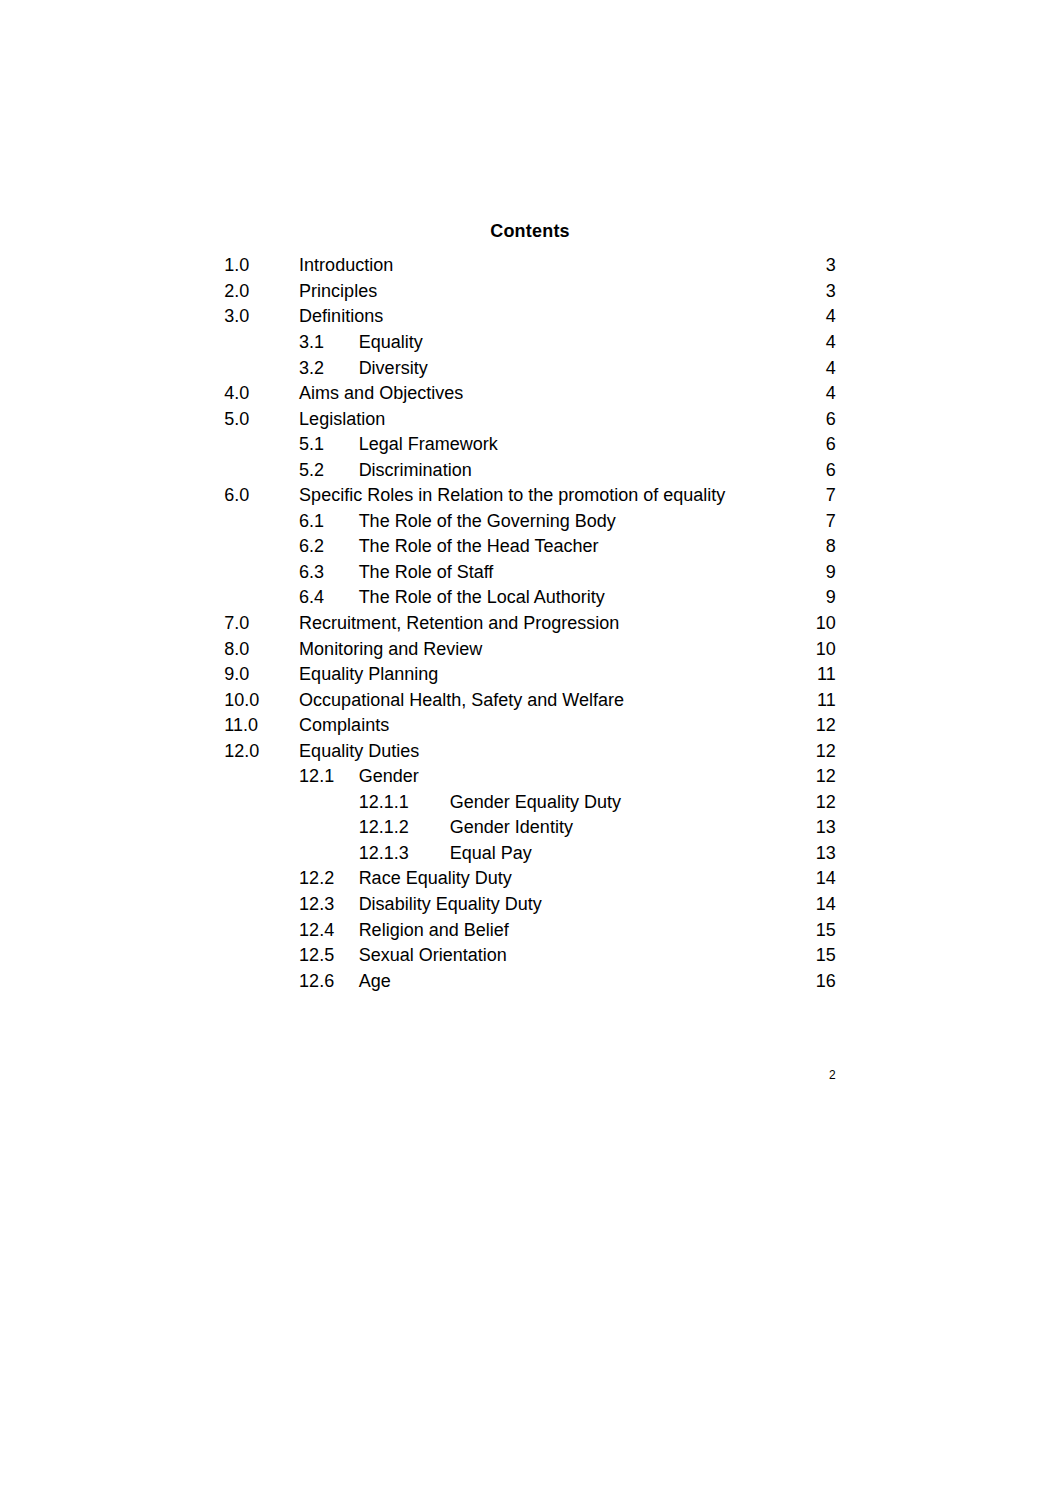Contents
| 1.0 | Introduction | 3 |
| 2.0 | Principles | 3 |
| 3.0 | Definitions | 4 |
| | 3.1 | Equality | 4 |
| | 3.2 | Diversity | 4 |
| 4.0 | Aims and Objectives | 4 |
| 5.0 | Legislation | 6 |
| | 5.1 | Legal Framework | 6 |
| | 5.2 | Discrimination | 6 |
| 6.0 | Specific Roles in Relation to the promotion of equality | 7 |
| | 6.1 | The Role of the Governing Body | 7 |
| | 6.2 | The Role of the Head Teacher | 8 |
| | 6.3 | The Role of Staff | 9 |
| | 6.4 | The Role of the Local Authority | 9 |
| 7.0 | Recruitment, Retention and Progression | 10 |
| 8.0 | Monitoring and Review | 10 |
| 9.0 | Equality Planning | 11 |
| 10.0 | Occupational Health, Safety and Welfare | 11 |
| 11.0 | Complaints | 12 |
| 12.0 | Equality Duties | 12 |
| | 12.1 | Gender | 12 |
| | | 12.1.1 | Gender Equality Duty | 12 |
| | | 12.1.2 | Gender Identity | 13 |
| | | 12.1.3 | Equal Pay | 13 |
| | 12.2 | Race Equality Duty | 14 |
| | 12.3 | Disability Equality Duty | 14 |
| | 12.4 | Religion and Belief | 15 |
| | 12.5 | Sexual Orientation | 15 |
| | 12.6 | Age | 16 |
2